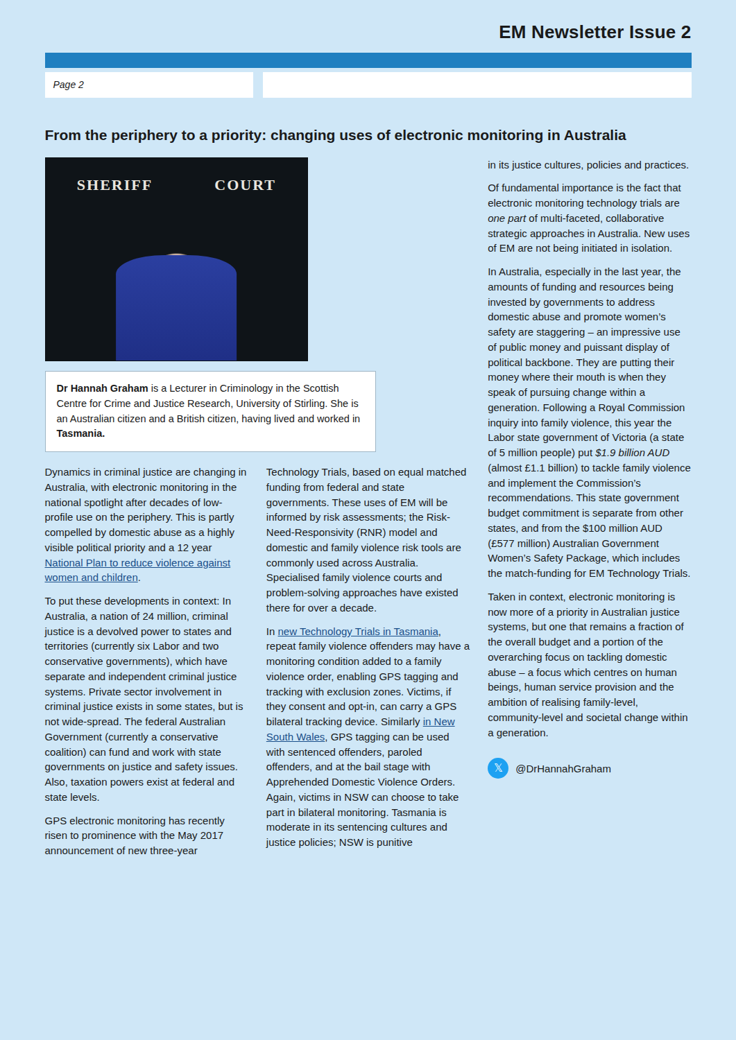EM Newsletter Issue 2
Page 2
From the periphery to a priority: changing uses of electronic monitoring in Australia
Dr Hannah Graham is a Lecturer in Criminology in the Scottish Centre for Crime and Justice Research, University of Stirling. She is an Australian citizen and a British citizen, having lived and worked in Tasmania.
Dynamics in criminal justice are changing in Australia, with electronic monitoring in the national spotlight after decades of low-profile use on the periphery. This is partly compelled by domestic abuse as a highly visible political priority and a 12 year National Plan to reduce violence against women and children.
To put these developments in context: In Australia, a nation of 24 million, criminal justice is a devolved power to states and territories (currently six Labor and two conservative governments), which have separate and independent criminal justice systems. Private sector involvement in criminal justice exists in some states, but is not wide-spread. The federal Australian Government (currently a conservative coalition) can fund and work with state governments on justice and safety issues. Also, taxation powers exist at federal and state levels.
GPS electronic monitoring has recently risen to prominence with the May 2017 announcement of new three-year Technology Trials, based on equal matched funding from federal and state governments. These uses of EM will be informed by risk assessments; the Risk-Need-Responsivity (RNR) model and domestic and family violence risk tools are commonly used across Australia. Specialised family violence courts and problem-solving approaches have existed there for over a decade.
In new Technology Trials in Tasmania, repeat family violence offenders may have a monitoring condition added to a family violence order, enabling GPS tagging and tracking with exclusion zones. Victims, if they consent and opt-in, can carry a GPS bilateral tracking device. Similarly in New South Wales, GPS tagging can be used with sentenced offenders, paroled offenders, and at the bail stage with Apprehended Domestic Violence Orders. Again, victims in NSW can choose to take part in bilateral monitoring. Tasmania is moderate in its sentencing cultures and justice policies; NSW is punitive
in its justice cultures, policies and practices.
Of fundamental importance is the fact that electronic monitoring technology trials are one part of multi-faceted, collaborative strategic approaches in Australia. New uses of EM are not being initiated in isolation.
In Australia, especially in the last year, the amounts of funding and resources being invested by governments to address domestic abuse and promote women’s safety are staggering – an impressive use of public money and puissant display of political backbone. They are putting their money where their mouth is when they speak of pursuing change within a generation. Following a Royal Commission inquiry into family violence, this year the Labor state government of Victoria (a state of 5 million people) put $1.9 billion AUD (almost £1.1 billion) to tackle family violence and implement the Commission’s recommendations. This state government budget commitment is separate from other states, and from the $100 million AUD (£577 million) Australian Government Women’s Safety Package, which includes the match-funding for EM Technology Trials.
Taken in context, electronic monitoring is now more of a priority in Australian justice systems, but one that remains a fraction of the overall budget and a portion of the overarching focus on tackling domestic abuse – a focus which centres on human beings, human service provision and the ambition of realising family-level, community-level and societal change within a generation.
𝕏 @DrHannahGraham